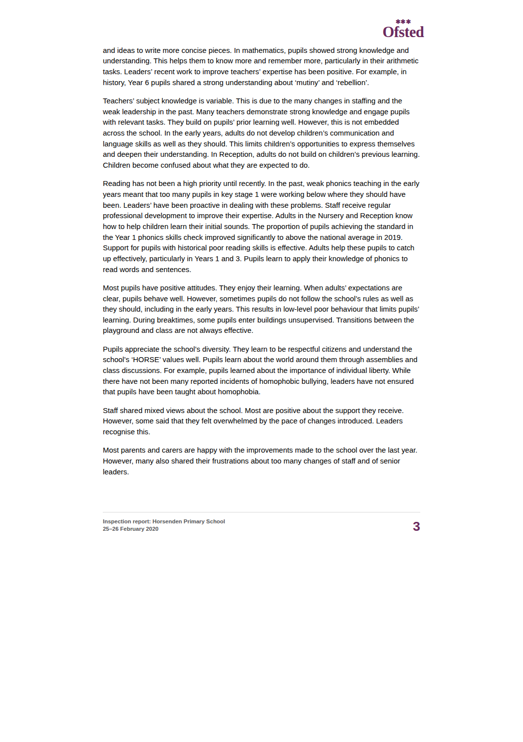✱✱✱
Ofsted
and ideas to write more concise pieces. In mathematics, pupils showed strong knowledge and understanding. This helps them to know more and remember more, particularly in their arithmetic tasks. Leaders’ recent work to improve teachers’ expertise has been positive. For example, in history, Year 6 pupils shared a strong understanding about ‘mutiny’ and ‘rebellion’.
Teachers’ subject knowledge is variable. This is due to the many changes in staffing and the weak leadership in the past. Many teachers demonstrate strong knowledge and engage pupils with relevant tasks. They build on pupils’ prior learning well. However, this is not embedded across the school. In the early years, adults do not develop children’s communication and language skills as well as they should. This limits children’s opportunities to express themselves and deepen their understanding. In Reception, adults do not build on children’s previous learning. Children become confused about what they are expected to do.
Reading has not been a high priority until recently. In the past, weak phonics teaching in the early years meant that too many pupils in key stage 1 were working below where they should have been. Leaders’ have been proactive in dealing with these problems. Staff receive regular professional development to improve their expertise. Adults in the Nursery and Reception know how to help children learn their initial sounds. The proportion of pupils achieving the standard in the Year 1 phonics skills check improved significantly to above the national average in 2019. Support for pupils with historical poor reading skills is effective. Adults help these pupils to catch up effectively, particularly in Years 1 and 3. Pupils learn to apply their knowledge of phonics to read words and sentences.
Most pupils have positive attitudes. They enjoy their learning. When adults’ expectations are clear, pupils behave well. However, sometimes pupils do not follow the school’s rules as well as they should, including in the early years. This results in low-level poor behaviour that limits pupils’ learning. During breaktimes, some pupils enter buildings unsupervised. Transitions between the playground and class are not always effective.
Pupils appreciate the school’s diversity. They learn to be respectful citizens and understand the school’s ‘HORSE’ values well. Pupils learn about the world around them through assemblies and class discussions. For example, pupils learned about the importance of individual liberty. While there have not been many reported incidents of homophobic bullying, leaders have not ensured that pupils have been taught about homophobia.
Staff shared mixed views about the school. Most are positive about the support they receive. However, some said that they felt overwhelmed by the pace of changes introduced. Leaders recognise this.
Most parents and carers are happy with the improvements made to the school over the last year. However, many also shared their frustrations about too many changes of staff and of senior leaders.
Inspection report: Horsenden Primary School
25–26 February 2020
3